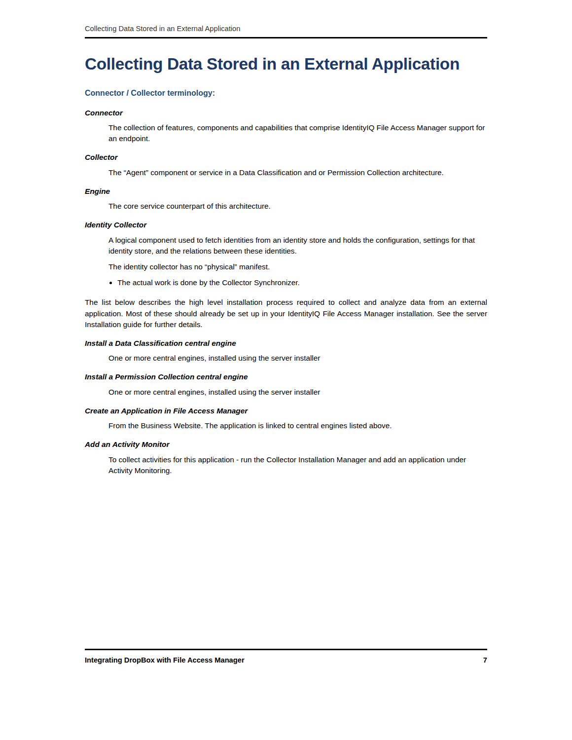Collecting Data Stored in an External Application
Collecting Data Stored in an External Application
Connector / Collector terminology:
Connector
The collection of features, components and capabilities that comprise IdentityIQ File Access Manager support for an endpoint.
Collector
The “Agent” component or service in a Data Classification and or Permission Collection architecture.
Engine
The core service counterpart of this architecture.
Identity Collector
A logical component used to fetch identities from an identity store and holds the configuration, settings for that identity store, and the relations between these identities.
The identity collector has no “physical” manifest.
The actual work is done by the Collector Synchronizer.
The list below describes the high level installation process required to collect and analyze data from an external application. Most of these should already be set up in your IdentityIQ File Access Manager installation. See the server Installation guide for further details.
Install a Data Classification central engine
One or more central engines, installed using the server installer
Install a Permission Collection central engine
One or more central engines, installed using the server installer
Create an Application in File Access Manager
From the Business Website. The application is linked to central engines listed above.
Add an Activity Monitor
To collect activities for this application - run the Collector Installation Manager and add an application under Activity Monitoring.
Integrating DropBox with File Access Manager 7